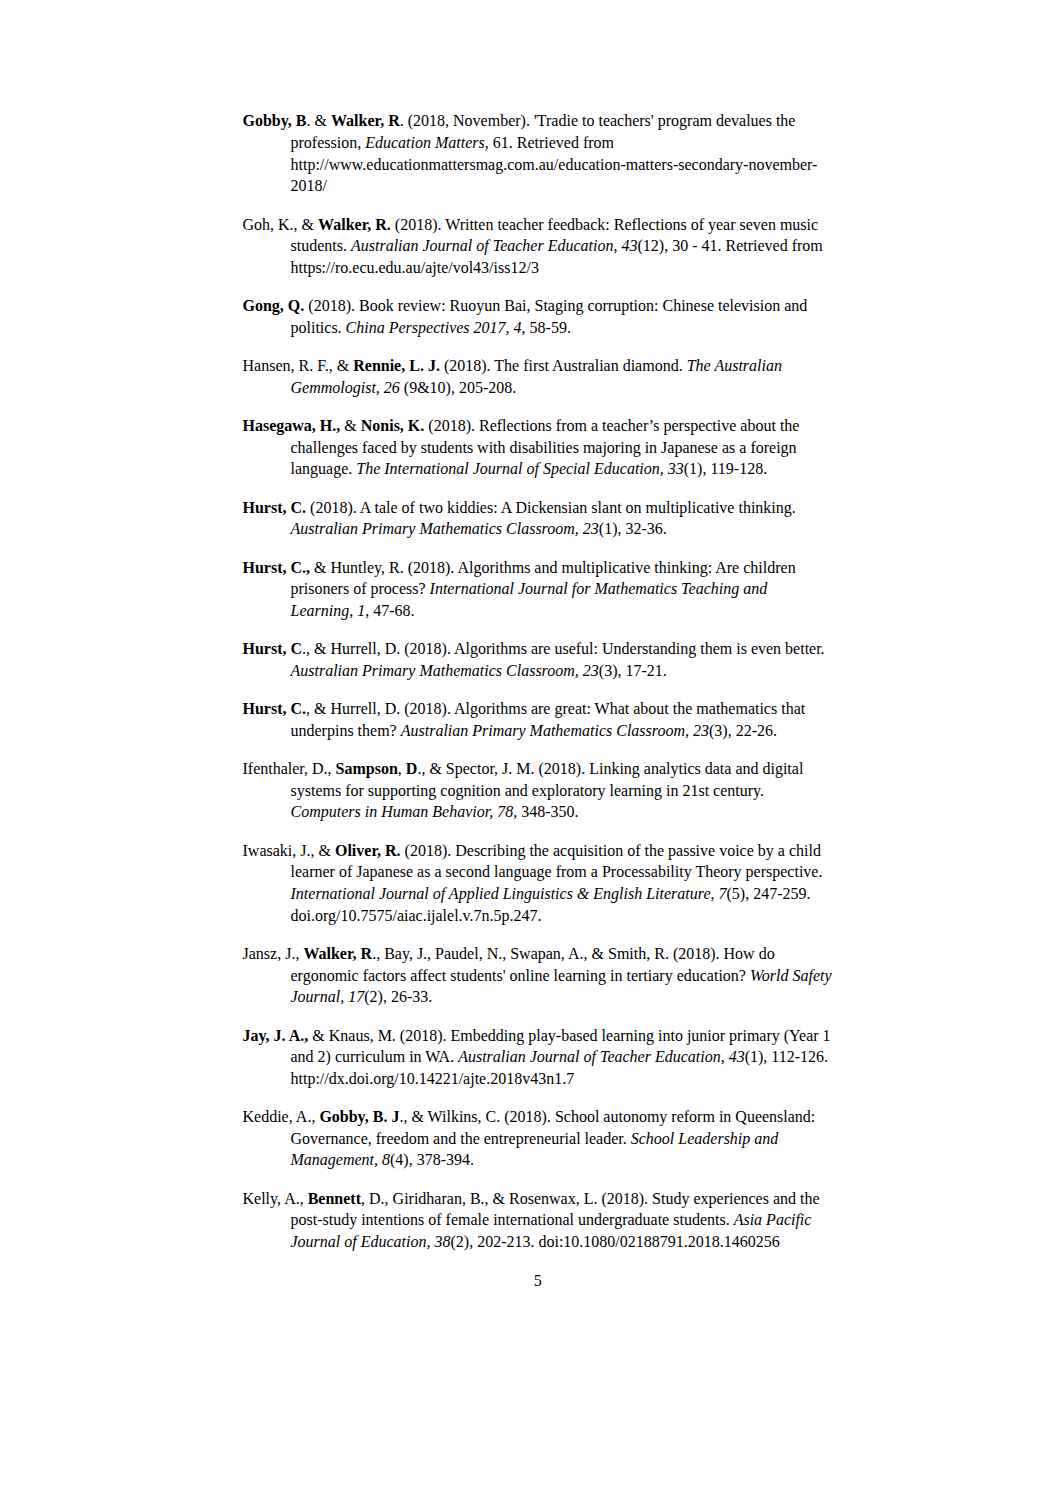Gobby, B. & Walker, R. (2018, November). 'Tradie to teachers' program devalues the profession, Education Matters, 61. Retrieved from http://www.educationmattersmag.com.au/education-matters-secondary-november-2018/
Goh, K., & Walker, R. (2018). Written teacher feedback: Reflections of year seven music students. Australian Journal of Teacher Education, 43(12), 30 - 41. Retrieved from https://ro.ecu.edu.au/ajte/vol43/iss12/3
Gong, Q. (2018). Book review: Ruoyun Bai, Staging corruption: Chinese television and politics. China Perspectives 2017, 4, 58-59.
Hansen, R. F., & Rennie, L. J. (2018). The first Australian diamond. The Australian Gemmologist, 26 (9&10), 205-208.
Hasegawa, H., & Nonis, K. (2018). Reflections from a teacher’s perspective about the challenges faced by students with disabilities majoring in Japanese as a foreign language. The International Journal of Special Education, 33(1), 119-128.
Hurst, C. (2018). A tale of two kiddies: A Dickensian slant on multiplicative thinking. Australian Primary Mathematics Classroom, 23(1), 32-36.
Hurst, C., & Huntley, R. (2018). Algorithms and multiplicative thinking: Are children prisoners of process? International Journal for Mathematics Teaching and Learning, 1, 47-68.
Hurst, C., & Hurrell, D. (2018). Algorithms are useful: Understanding them is even better. Australian Primary Mathematics Classroom, 23(3), 17-21.
Hurst, C., & Hurrell, D. (2018). Algorithms are great: What about the mathematics that underpins them? Australian Primary Mathematics Classroom, 23(3), 22-26.
Ifenthaler, D., Sampson, D., & Spector, J. M. (2018). Linking analytics data and digital systems for supporting cognition and exploratory learning in 21st century. Computers in Human Behavior, 78, 348-350.
Iwasaki, J., & Oliver, R. (2018). Describing the acquisition of the passive voice by a child learner of Japanese as a second language from a Processability Theory perspective. International Journal of Applied Linguistics & English Literature, 7(5), 247-259. doi.org/10.7575/aiac.ijalel.v.7n.5p.247.
Jansz, J., Walker, R., Bay, J., Paudel, N., Swapan, A., & Smith, R. (2018). How do ergonomic factors affect students' online learning in tertiary education? World Safety Journal, 17(2), 26-33.
Jay, J. A., & Knaus, M. (2018). Embedding play-based learning into junior primary (Year 1 and 2) curriculum in WA. Australian Journal of Teacher Education, 43(1), 112-126. http://dx.doi.org/10.14221/ajte.2018v43n1.7
Keddie, A., Gobby, B. J., & Wilkins, C. (2018). School autonomy reform in Queensland: Governance, freedom and the entrepreneurial leader. School Leadership and Management, 8(4), 378-394.
Kelly, A., Bennett, D., Giridharan, B., & Rosenwax, L. (2018). Study experiences and the post-study intentions of female international undergraduate students. Asia Pacific Journal of Education, 38(2), 202-213. doi:10.1080/02188791.2018.1460256
5